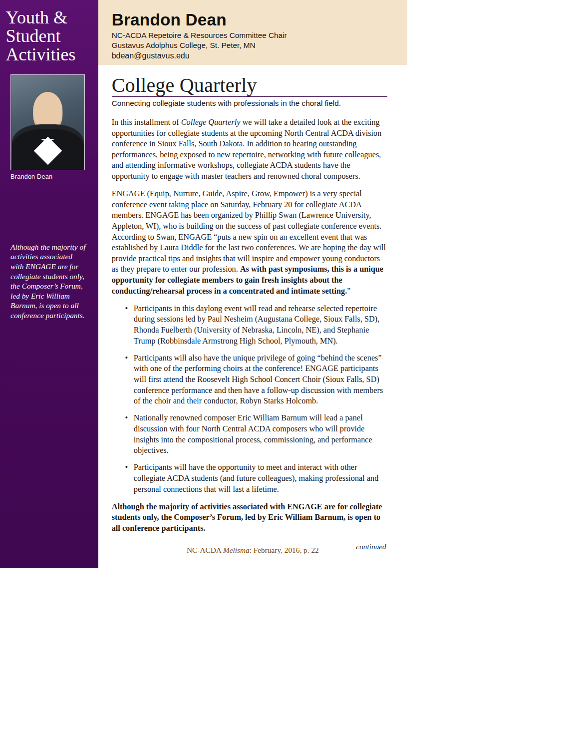Youth &
Student
Activities
Brandon Dean
Although the majority of activities associated with ENGAGE are for collegiate students only, the Composer’s Forum, led by Eric William Barnum, is open to all conference participants.
Brandon Dean
NC-ACDA Repetoire & Resources Committee Chair
Gustavus Adolphus College, St. Peter, MN
bdean@gustavus.edu
College Quarterly
Connecting collegiate students with professionals in the choral field.
In this installment of College Quarterly we will take a detailed look at the exciting opportunities for collegiate students at the upcoming North Central ACDA division conference in Sioux Falls, South Dakota. In addition to hearing outstanding performances, being exposed to new repertoire, networking with future colleagues, and attending informative workshops, collegiate ACDA students have the opportunity to engage with master teachers and renowned choral composers.
ENGAGE (Equip, Nurture, Guide, Aspire, Grow, Empower) is a very special conference event taking place on Saturday, February 20 for collegiate ACDA members. ENGAGE has been organized by Phillip Swan (Lawrence University, Appleton, WI), who is building on the success of past collegiate conference events. According to Swan, ENGAGE “puts a new spin on an excellent event that was established by Laura Diddle for the last two conferences. We are hoping the day will provide practical tips and insights that will inspire and empower young conductors as they prepare to enter our profession. As with past symposiums, this is a unique opportunity for collegiate members to gain fresh insights about the conducting/rehearsal process in a concentrated and intimate setting.”
Participants in this daylong event will read and rehearse selected repertoire during sessions led by Paul Nesheim (Augustana College, Sioux Falls, SD), Rhonda Fuelberth (University of Nebraska, Lincoln, NE), and Stephanie Trump (Robbinsdale Armstrong High School, Plymouth, MN).
Participants will also have the unique privilege of going “behind the scenes” with one of the performing choirs at the conference! ENGAGE participants will first attend the Roosevelt High School Concert Choir (Sioux Falls, SD) conference performance and then have a follow-up discussion with members of the choir and their conductor, Robyn Starks Holcomb.
Nationally renowned composer Eric William Barnum will lead a panel discussion with four North Central ACDA composers who will provide insights into the compositional process, commissioning, and performance objectives.
Participants will have the opportunity to meet and interact with other collegiate ACDA students (and future colleagues), making professional and personal connections that will last a lifetime.
Although the majority of activities associated with ENGAGE are for collegiate students only, the Composer’s Forum, led by Eric William Barnum, is open to all conference participants.
continued
NC-ACDA Melisma: February, 2016, p. 22